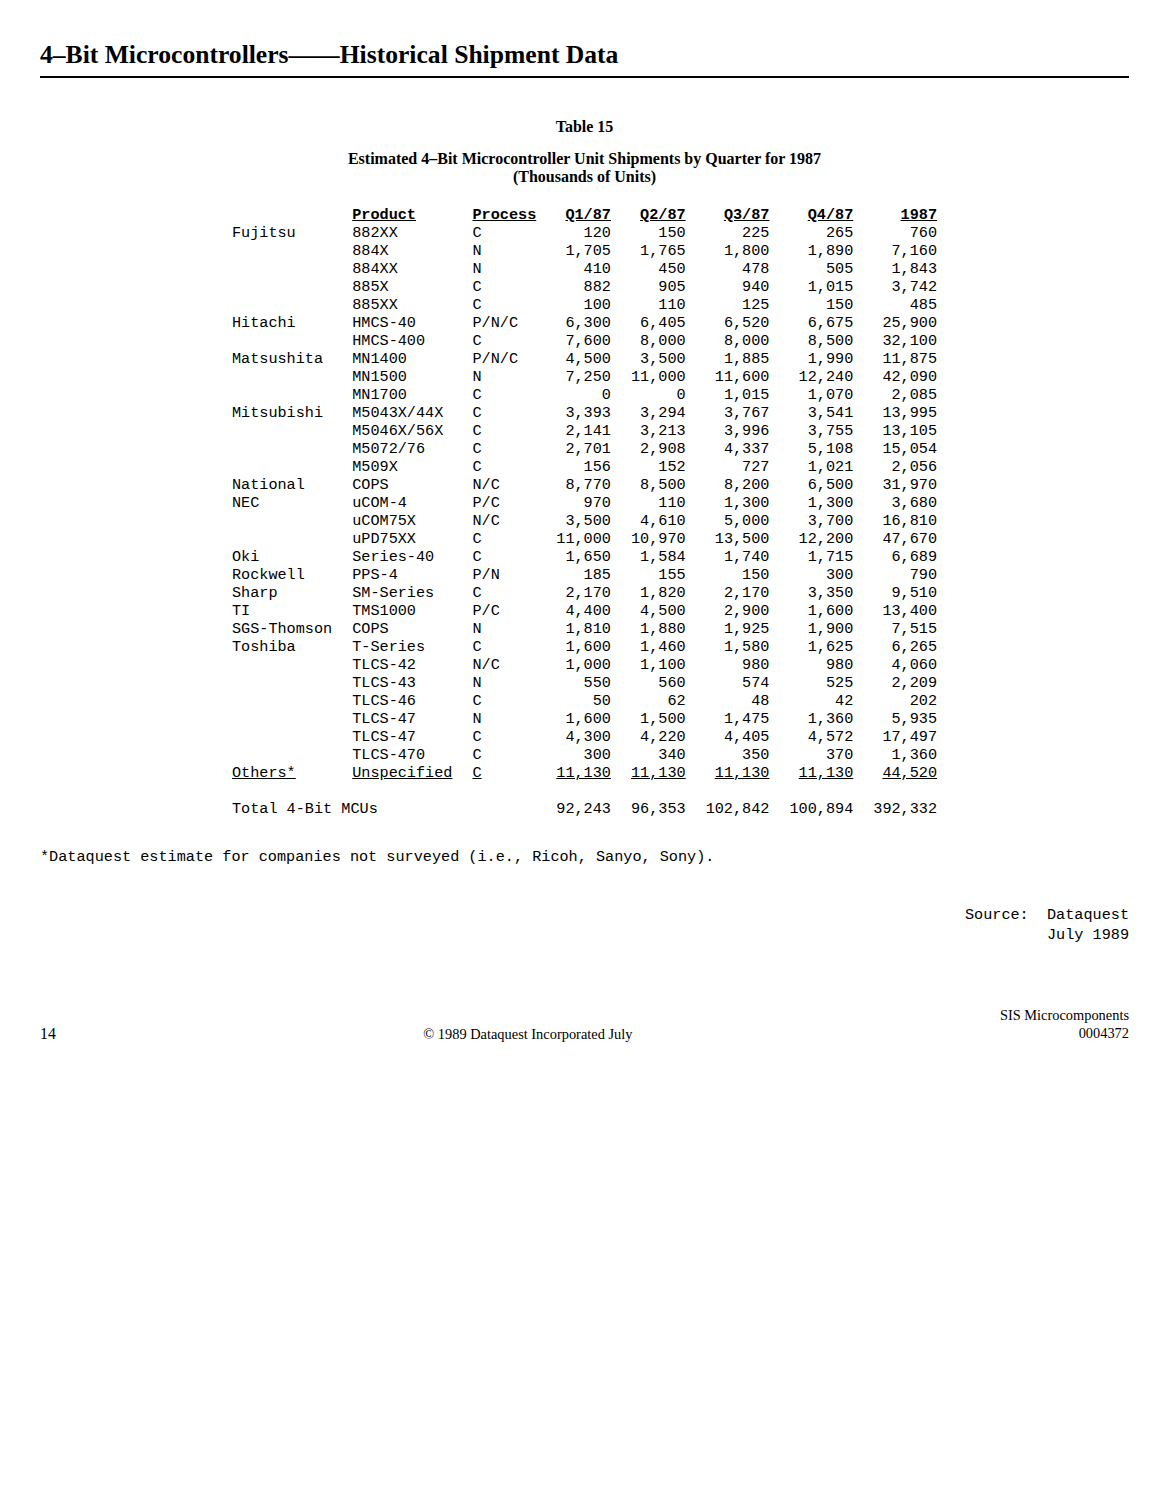4–Bit Microcontrollers——Historical Shipment Data
Table 15
Estimated 4–Bit Microcontroller Unit Shipments by Quarter for 1987
(Thousands of Units)
| | Product | Process | Q1/87 | Q2/87 | Q3/87 | Q4/87 | 1987 |
| --- | --- | --- | --- | --- | --- | --- | --- |
| Fujitsu | 882XX | C | 120 | 150 | 225 | 265 | 760 |
| | 884X | N | 1,705 | 1,765 | 1,800 | 1,890 | 7,160 |
| | 884XX | N | 410 | 450 | 478 | 505 | 1,843 |
| | 885X | C | 882 | 905 | 940 | 1,015 | 3,742 |
| | 885XX | C | 100 | 110 | 125 | 150 | 485 |
| Hitachi | HMCS-40 | P/N/C | 6,300 | 6,405 | 6,520 | 6,675 | 25,900 |
| | HMCS-400 | C | 7,600 | 8,000 | 8,000 | 8,500 | 32,100 |
| Matsushita | MN1400 | P/N/C | 4,500 | 3,500 | 1,885 | 1,990 | 11,875 |
| | MN1500 | N | 7,250 | 11,000 | 11,600 | 12,240 | 42,090 |
| | MN1700 | C | 0 | 0 | 1,015 | 1,070 | 2,085 |
| Mitsubishi | M5043X/44X | C | 3,393 | 3,294 | 3,767 | 3,541 | 13,995 |
| | M5046X/56X | C | 2,141 | 3,213 | 3,996 | 3,755 | 13,105 |
| | M5072/76 | C | 2,701 | 2,908 | 4,337 | 5,108 | 15,054 |
| | M509X | C | 156 | 152 | 727 | 1,021 | 2,056 |
| National | COPS | N/C | 8,770 | 8,500 | 8,200 | 6,500 | 31,970 |
| NEC | uCOM-4 | P/C | 970 | 110 | 1,300 | 1,300 | 3,680 |
| | uCOM75X | N/C | 3,500 | 4,610 | 5,000 | 3,700 | 16,810 |
| | uPD75XX | C | 11,000 | 10,970 | 13,500 | 12,200 | 47,670 |
| Oki | Series-40 | C | 1,650 | 1,584 | 1,740 | 1,715 | 6,689 |
| Rockwell | PPS-4 | P/N | 185 | 155 | 150 | 300 | 790 |
| Sharp | SM-Series | C | 2,170 | 1,820 | 2,170 | 3,350 | 9,510 |
| TI | TMS1000 | P/C | 4,400 | 4,500 | 2,900 | 1,600 | 13,400 |
| SGS-Thomson | COPS | N | 1,810 | 1,880 | 1,925 | 1,900 | 7,515 |
| Toshiba | T-Series | C | 1,600 | 1,460 | 1,580 | 1,625 | 6,265 |
| | TLCS-42 | N/C | 1,000 | 1,100 | 980 | 980 | 4,060 |
| | TLCS-43 | N | 550 | 560 | 574 | 525 | 2,209 |
| | TLCS-46 | C | 50 | 62 | 48 | 42 | 202 |
| | TLCS-47 | N | 1,600 | 1,500 | 1,475 | 1,360 | 5,935 |
| | TLCS-47 | C | 4,300 | 4,220 | 4,405 | 4,572 | 17,497 |
| | TLCS-470 | C | 300 | 340 | 350 | 370 | 1,360 |
| Others* | Unspecified | C | 11,130 | 11,130 | 11,130 | 11,130 | 44,520 |
| Total 4-Bit MCUs | 92,243 | 96,353 | 102,842 | 100,894 | 392,332 |
*Dataquest estimate for companies not surveyed (i.e., Ricoh, Sanyo, Sony).
Source: Dataquest
July 1989
14
© 1989 Dataquest Incorporated July
SIS Microcomponents
0004372